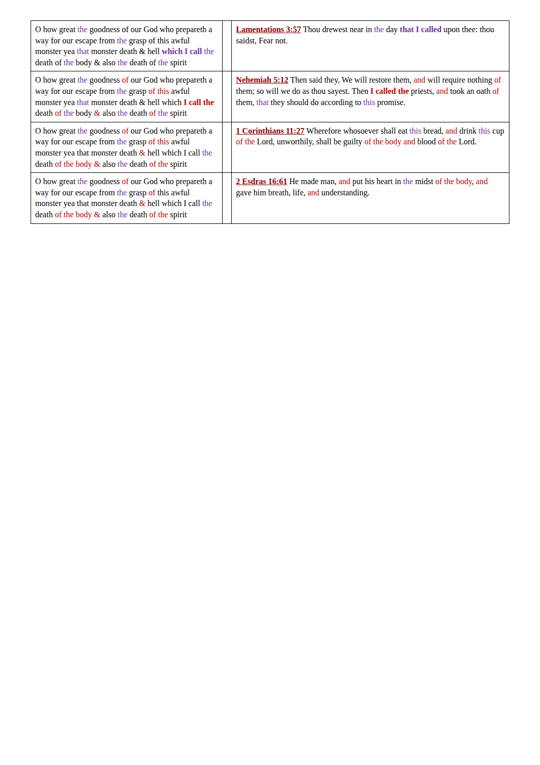| O how great the goodness of our God who prepareth a way for our escape from the grasp of this awful monster yea that monster death & hell which I call the death of the body & also the death of the spirit | | Lamentations 3:57 Thou drewest near in the day that I called upon thee: thou saidst, Fear not. |
| O how great the goodness of our God who prepareth a way for our escape from the grasp of this awful monster yea that monster death & hell which I call the death of the body & also the death of the spirit | | Nehemiah 5:12 Then said they, We will restore them, and will require nothing of them; so will we do as thou sayest. Then I called the priests, and took an oath of them, that they should do according to this promise. |
| O how great the goodness of our God who prepareth a way for our escape from the grasp of this awful monster yea that monster death & hell which I call the death of the body & also the death of the spirit | | 1 Corinthians 11:27 Wherefore whosoever shall eat this bread, and drink this cup of the Lord, unworthily, shall be guilty of the body and blood of the Lord. |
| O how great the goodness of our God who prepareth a way for our escape from the grasp of this awful monster yea that monster death & hell which I call the death of the body & also the death of the spirit | | 2 Esdras 16:61 He made man, and put his heart in the midst of the body , and gave him breath, life, and understanding. |